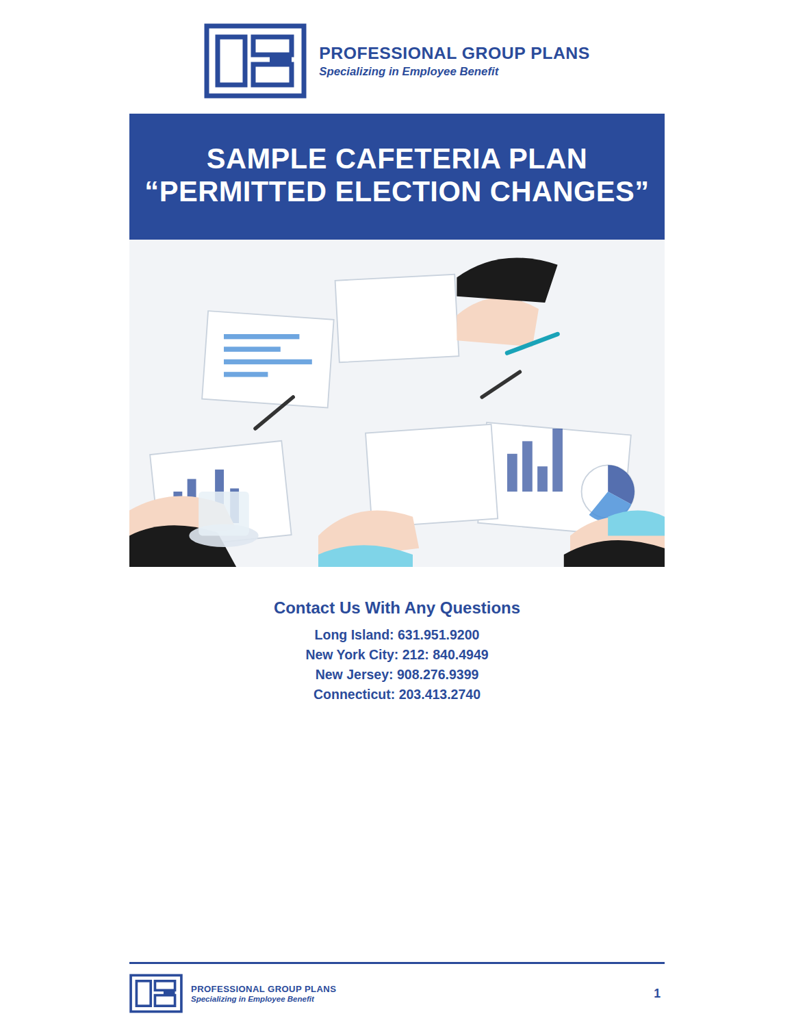PROFESSIONAL GROUP PLANS
Specializing in Employee Benefit
Sample Cafeteria Plan
“Permitted Election Changes”
Contact Us With Any Questions
Long Island: 631.951.9200
New York City: 212: 840.4949
New Jersey: 908.276.9399
Connecticut: 203.413.2740
PROFESSIONAL GROUP PLANS
Specializing in Employee Benefit
1